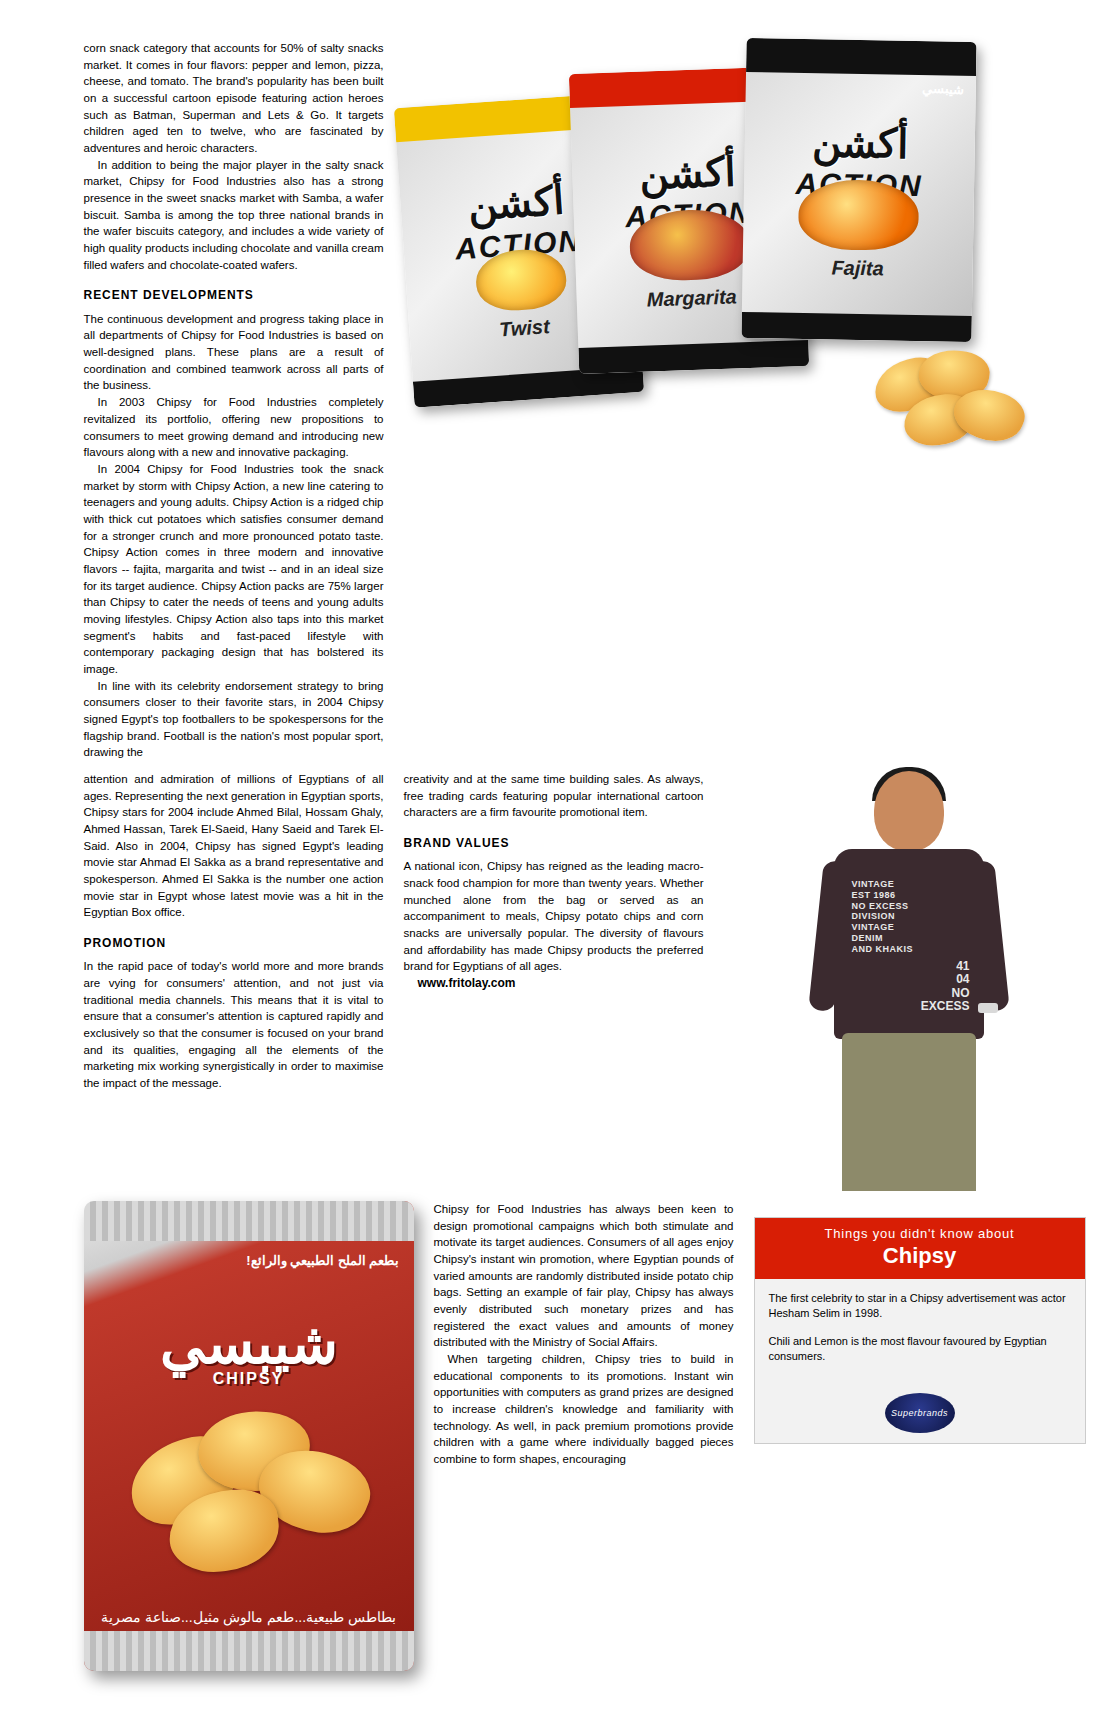corn snack category that accounts for 50% of salty snacks market. It comes in four flavors: pepper and lemon, pizza, cheese, and tomato. The brand's popularity has been built on a successful cartoon episode featuring action heroes such as Batman, Superman and Lets & Go. It targets children aged ten to twelve, who are fascinated by adventures and heroic characters.
In addition to being the major player in the salty snack market, Chipsy for Food Industries also has a strong presence in the sweet snacks market with Samba, a wafer biscuit. Samba is among the top three national brands in the wafer biscuits category, and includes a wide variety of high quality products including chocolate and vanilla cream filled wafers and chocolate-coated wafers.
RECENT DEVELOPMENTS
The continuous development and progress taking place in all departments of Chipsy for Food Industries is based on well-designed plans. These plans are a result of coordination and combined teamwork across all parts of the business.
In 2003 Chipsy for Food Industries completely revitalized its portfolio, offering new propositions to consumers to meet growing demand and introducing new flavours along with a new and innovative packaging.
In 2004 Chipsy for Food Industries took the snack market by storm with Chipsy Action, a new line catering to teenagers and young adults. Chipsy Action is a ridged chip with thick cut potatoes which satisfies consumer demand for a stronger crunch and more pronounced potato taste. Chipsy Action comes in three modern and innovative flavors -- fajita, margarita and twist -- and in an ideal size for its target audience. Chipsy Action packs are 75% larger than Chipsy to cater the needs of teens and young adults moving lifestyles. Chipsy Action also taps into this market segment's habits and fast-paced lifestyle with contemporary packaging design that has bolstered its image.
In line with its celebrity endorsement strategy to bring consumers closer to their favorite stars, in 2004 Chipsy signed Egypt's top footballers to be spokespersons for the flagship brand. Football is the nation's most popular sport, drawing the
شيبسي
أكشن
ACTION
Twist
شيبسي
أكشن
ACTION
Margarita
شيبسي
أكشن
ACTION
Fajita
attention and admiration of millions of Egyptians of all ages. Representing the next generation in Egyptian sports, Chipsy stars for 2004 include Ahmed Bilal, Hossam Ghaly, Ahmed Hassan, Tarek El-Saeid, Hany Saeid and Tarek El-Said. Also in 2004, Chipsy has signed Egypt's leading movie star Ahmad El Sakka as a brand representative and spokesperson. Ahmed El Sakka is the number one action movie star in Egypt whose latest movie was a hit in the Egyptian Box office.
PROMOTION
In the rapid pace of today's world more and more brands are vying for consumers' attention, and not just via traditional media channels. This means that it is vital to ensure that a consumer's attention is captured rapidly and exclusively so that the consumer is focused on your brand and its qualities, engaging all the elements of the marketing mix working synergistically in order to maximise the impact of the message.
creativity and at the same time building sales. As always, free trading cards featuring popular international cartoon characters are a firm favourite promotional item.
BRAND VALUES
A national icon, Chipsy has reigned as the leading macro-snack food champion for more than twenty years. Whether munched alone from the bag or served as an accompaniment to meals, Chipsy potato chips and corn snacks are universally popular. The diversity of flavours and affordability has made Chipsy products the preferred brand for Egyptians of all ages.
www.fritolay.com
VINTAGE
EST 1986
NO EXCESS
DIVISION
VINTAGE
DENIM
AND KHAKIS
41
04
NO
EXCESS
بطعم الملح الطبيعي والرائع!
شيبسيCHIPSY
بطاطس طبيعية...طعم مالوش مثيل...صناعة مصرية
Chipsy for Food Industries has always been keen to design promotional campaigns which both stimulate and motivate its target audiences. Consumers of all ages enjoy Chipsy's instant win promotion, where Egyptian pounds of varied amounts are randomly distributed inside potato chip bags. Setting an example of fair play, Chipsy has always evenly distributed such monetary prizes and has registered the exact values and amounts of money distributed with the Ministry of Social Affairs.
When targeting children, Chipsy tries to build in educational components to its promotions. Instant win opportunities with computers as grand prizes are designed to increase children's knowledge and familiarity with technology. As well, in pack premium promotions provide children with a game where individually bagged pieces combine to form shapes, encouraging
Things you didn't know about
Chipsy
The first celebrity to star in a Chipsy advertisement was actor Hesham Selim in 1998.
Chili and Lemon is the most flavour favoured by Egyptian consumers.
Superbrands